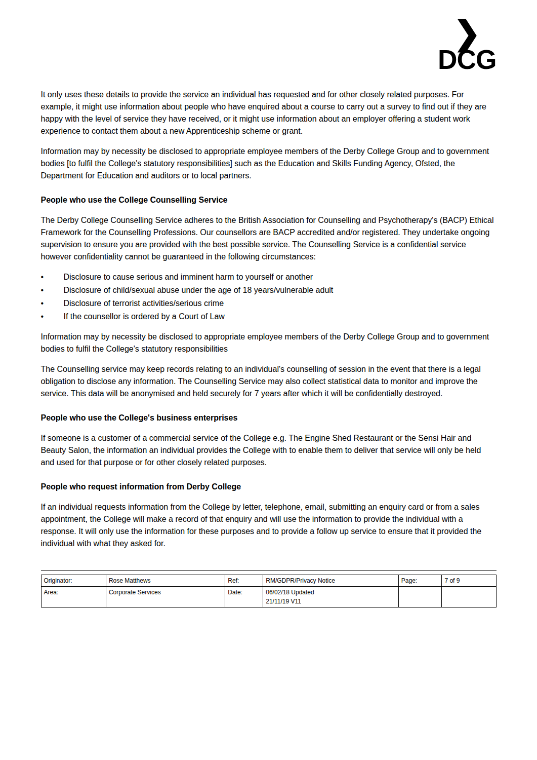❯
DCG
It only uses these details to provide the service an individual has requested and for other closely related purposes. For example, it might use information about people who have enquired about a course to carry out a survey to find out if they are happy with the level of service they have received, or it might use information about an employer offering a student work experience to contact them about a new Apprenticeship scheme or grant.
Information may by necessity be disclosed to appropriate employee members of the Derby College Group and to government bodies [to fulfil the College's statutory responsibilities] such as the Education and Skills Funding Agency, Ofsted, the Department for Education and auditors or to local partners.
People who use the College Counselling Service
The Derby College Counselling Service adheres to the British Association for Counselling and Psychotherapy's (BACP) Ethical Framework for the Counselling Professions. Our counsellors are BACP accredited and/or registered. They undertake ongoing supervision to ensure you are provided with the best possible service. The Counselling Service is a confidential service however confidentiality cannot be guaranteed in the following circumstances:
Disclosure to cause serious and imminent harm to yourself or another
Disclosure of child/sexual abuse under the age of 18 years/vulnerable adult
Disclosure of terrorist activities/serious crime
If the counsellor is ordered by a Court of Law
Information may by necessity be disclosed to appropriate employee members of the Derby College Group and to government bodies to fulfil the College's statutory responsibilities
The Counselling service may keep records relating to an individual's counselling of session in the event that there is a legal obligation to disclose any information. The Counselling Service may also collect statistical data to monitor and improve the service. This data will be anonymised and held securely for 7 years after which it will be confidentially destroyed.
People who use the College's business enterprises
If someone is a customer of a commercial service of the College e.g. The Engine Shed Restaurant or the Sensi Hair and Beauty Salon, the information an individual provides the College with to enable them to deliver that service will only be held and used for that purpose or for other closely related purposes.
People who request information from Derby College
If an individual requests information from the College by letter, telephone, email, submitting an enquiry card or from a sales appointment, the College will make a record of that enquiry and will use the information to provide the individual with a response. It will only use the information for these purposes and to provide a follow up service to ensure that it provided the individual with what they asked for.
| Originator: | Rose Matthews | Ref: | RM/GDPR/Privacy Notice | Page: | 7 of 9 |
| Area: | Corporate Services | Date: | 06/02/18 Updated 21/11/19 V11 | | |